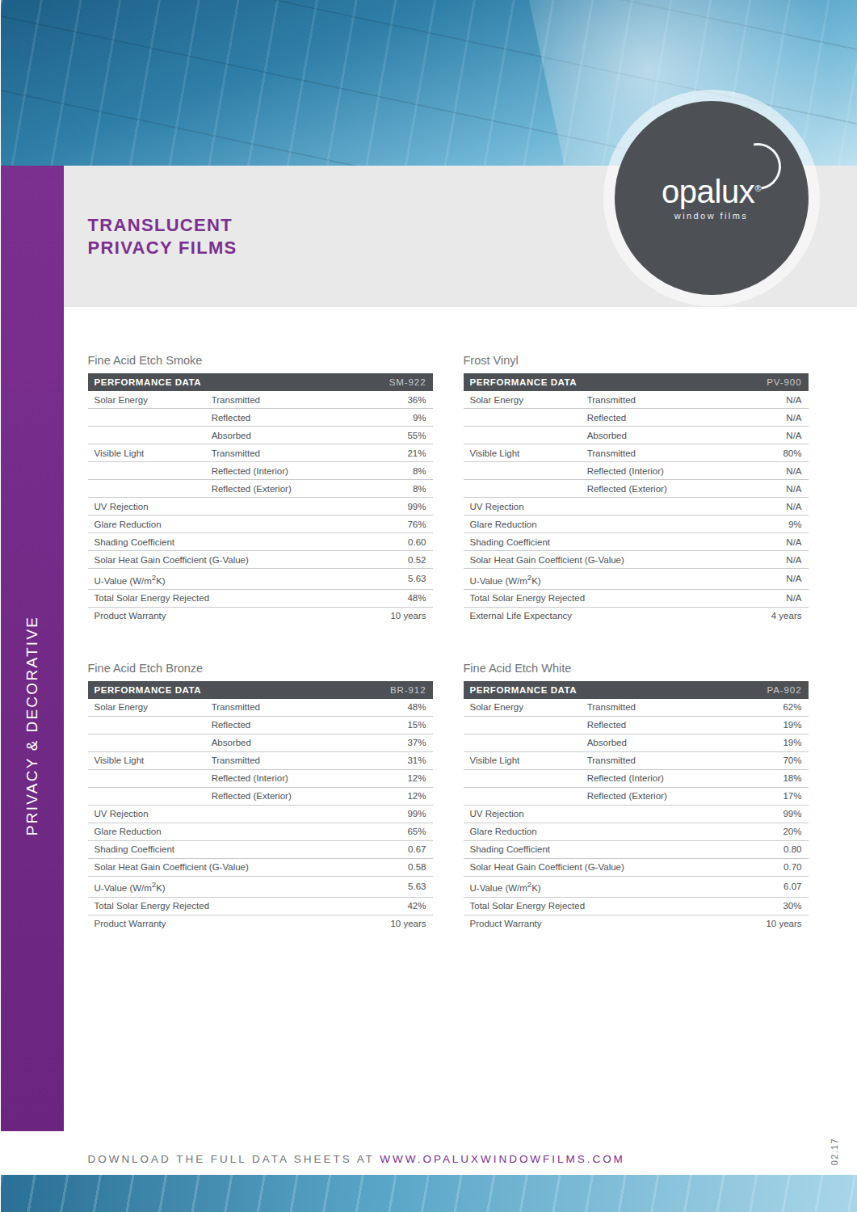Translucent
Privacy Films
opalux®
window films
Privacy & Decorative
Fine Acid Etch Smoke
| Performance Data | SM-922 |
| --- | --- |
| Solar Energy | Transmitted | 36% |
| | Reflected | 9% |
| | Absorbed | 55% |
| Visible Light | Transmitted | 21% |
| | Reflected (Interior) | 8% |
| | Reflected (Exterior) | 8% |
| UV Rejection | 99% |
| Glare Reduction | 76% |
| Shading Coefficient | 0.60 |
| Solar Heat Gain Coefficient (G-Value) | 0.52 |
| U-Value (W/m 2 K) | 5.63 |
| Total Solar Energy Rejected | 48% |
| Product Warranty | 10 years |
Frost Vinyl
| Performance Data | PV-900 |
| --- | --- |
| Solar Energy | Transmitted | N/A |
| | Reflected | N/A |
| | Absorbed | N/A |
| Visible Light | Transmitted | 80% |
| | Reflected (Interior) | N/A |
| | Reflected (Exterior) | N/A |
| UV Rejection | N/A |
| Glare Reduction | 9% |
| Shading Coefficient | N/A |
| Solar Heat Gain Coefficient (G-Value) | N/A |
| U-Value (W/m 2 K) | N/A |
| Total Solar Energy Rejected | N/A |
| External Life Expectancy | 4 years |
Fine Acid Etch Bronze
| Performance Data | BR-912 |
| --- | --- |
| Solar Energy | Transmitted | 48% |
| | Reflected | 15% |
| | Absorbed | 37% |
| Visible Light | Transmitted | 31% |
| | Reflected (Interior) | 12% |
| | Reflected (Exterior) | 12% |
| UV Rejection | 99% |
| Glare Reduction | 65% |
| Shading Coefficient | 0.67 |
| Solar Heat Gain Coefficient (G-Value) | 0.58 |
| U-Value (W/m 2 K) | 5.63 |
| Total Solar Energy Rejected | 42% |
| Product Warranty | 10 years |
Fine Acid Etch White
| Performance Data | PA-902 |
| --- | --- |
| Solar Energy | Transmitted | 62% |
| | Reflected | 19% |
| | Absorbed | 19% |
| Visible Light | Transmitted | 70% |
| | Reflected (Interior) | 18% |
| | Reflected (Exterior) | 17% |
| UV Rejection | 99% |
| Glare Reduction | 20% |
| Shading Coefficient | 0.80 |
| Solar Heat Gain Coefficient (G-Value) | 0.70 |
| U-Value (W/m 2 K) | 6.07 |
| Total Solar Energy Rejected | 30% |
| Product Warranty | 10 years |
Download the full data sheets at www.opaluxwindowfilms.com
02.17